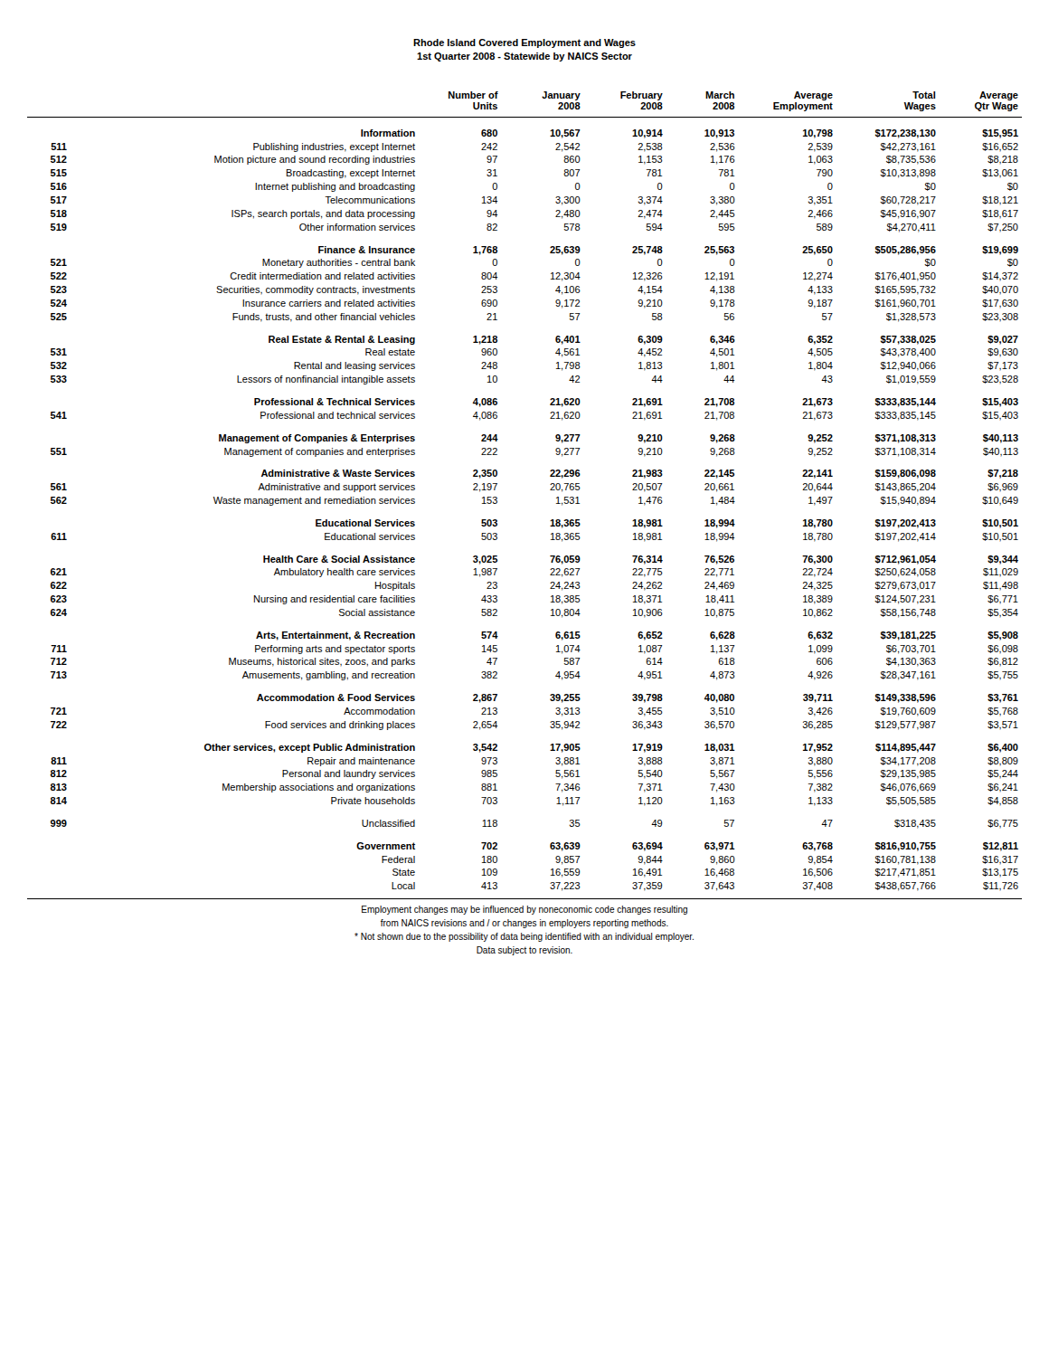Rhode Island Covered Employment and Wages
1st Quarter 2008 - Statewide by NAICS Sector
| | | Number of Units | January 2008 | February 2008 | March 2008 | Average Employment | Total Wages | Average Qtr Wage |
| --- | --- | --- | --- | --- | --- | --- | --- | --- |
| | Information | 680 | 10,567 | 10,914 | 10,913 | 10,798 | $172,238,130 | $15,951 |
| 511 | Publishing industries, except Internet | 242 | 2,542 | 2,538 | 2,536 | 2,539 | $42,273,161 | $16,652 |
| 512 | Motion picture and sound recording industries | 97 | 860 | 1,153 | 1,176 | 1,063 | $8,735,536 | $8,218 |
| 515 | Broadcasting, except Internet | 31 | 807 | 781 | 781 | 790 | $10,313,898 | $13,061 |
| 516 | Internet publishing and broadcasting | 0 | 0 | 0 | 0 | 0 | $0 | $0 |
| 517 | Telecommunications | 134 | 3,300 | 3,374 | 3,380 | 3,351 | $60,728,217 | $18,121 |
| 518 | ISPs, search portals, and data processing | 94 | 2,480 | 2,474 | 2,445 | 2,466 | $45,916,907 | $18,617 |
| 519 | Other information services | 82 | 578 | 594 | 595 | 589 | $4,270,411 | $7,250 |
| | Finance & Insurance | 1,768 | 25,639 | 25,748 | 25,563 | 25,650 | $505,286,956 | $19,699 |
| 521 | Monetary authorities - central bank | 0 | 0 | 0 | 0 | 0 | $0 | $0 |
| 522 | Credit intermediation and related activities | 804 | 12,304 | 12,326 | 12,191 | 12,274 | $176,401,950 | $14,372 |
| 523 | Securities, commodity contracts, investments | 253 | 4,106 | 4,154 | 4,138 | 4,133 | $165,595,732 | $40,070 |
| 524 | Insurance carriers and related activities | 690 | 9,172 | 9,210 | 9,178 | 9,187 | $161,960,701 | $17,630 |
| 525 | Funds, trusts, and other financial vehicles | 21 | 57 | 58 | 56 | 57 | $1,328,573 | $23,308 |
| | Real Estate & Rental & Leasing | 1,218 | 6,401 | 6,309 | 6,346 | 6,352 | $57,338,025 | $9,027 |
| 531 | Real estate | 960 | 4,561 | 4,452 | 4,501 | 4,505 | $43,378,400 | $9,630 |
| 532 | Rental and leasing services | 248 | 1,798 | 1,813 | 1,801 | 1,804 | $12,940,066 | $7,173 |
| 533 | Lessors of nonfinancial intangible assets | 10 | 42 | 44 | 44 | 43 | $1,019,559 | $23,528 |
| | Professional & Technical Services | 4,086 | 21,620 | 21,691 | 21,708 | 21,673 | $333,835,144 | $15,403 |
| 541 | Professional and technical services | 4,086 | 21,620 | 21,691 | 21,708 | 21,673 | $333,835,145 | $15,403 |
| | Management of Companies & Enterprises | 244 | 9,277 | 9,210 | 9,268 | 9,252 | $371,108,313 | $40,113 |
| 551 | Management of companies and enterprises | 222 | 9,277 | 9,210 | 9,268 | 9,252 | $371,108,314 | $40,113 |
| | Administrative & Waste Services | 2,350 | 22,296 | 21,983 | 22,145 | 22,141 | $159,806,098 | $7,218 |
| 561 | Administrative and support services | 2,197 | 20,765 | 20,507 | 20,661 | 20,644 | $143,865,204 | $6,969 |
| 562 | Waste management and remediation services | 153 | 1,531 | 1,476 | 1,484 | 1,497 | $15,940,894 | $10,649 |
| | Educational Services | 503 | 18,365 | 18,981 | 18,994 | 18,780 | $197,202,413 | $10,501 |
| 611 | Educational services | 503 | 18,365 | 18,981 | 18,994 | 18,780 | $197,202,414 | $10,501 |
| | Health Care & Social Assistance | 3,025 | 76,059 | 76,314 | 76,526 | 76,300 | $712,961,054 | $9,344 |
| 621 | Ambulatory health care services | 1,987 | 22,627 | 22,775 | 22,771 | 22,724 | $250,624,058 | $11,029 |
| 622 | Hospitals | 23 | 24,243 | 24,262 | 24,469 | 24,325 | $279,673,017 | $11,498 |
| 623 | Nursing and residential care facilities | 433 | 18,385 | 18,371 | 18,411 | 18,389 | $124,507,231 | $6,771 |
| 624 | Social assistance | 582 | 10,804 | 10,906 | 10,875 | 10,862 | $58,156,748 | $5,354 |
| | Arts, Entertainment, & Recreation | 574 | 6,615 | 6,652 | 6,628 | 6,632 | $39,181,225 | $5,908 |
| 711 | Performing arts and spectator sports | 145 | 1,074 | 1,087 | 1,137 | 1,099 | $6,703,701 | $6,098 |
| 712 | Museums, historical sites, zoos, and parks | 47 | 587 | 614 | 618 | 606 | $4,130,363 | $6,812 |
| 713 | Amusements, gambling, and recreation | 382 | 4,954 | 4,951 | 4,873 | 4,926 | $28,347,161 | $5,755 |
| | Accommodation & Food Services | 2,867 | 39,255 | 39,798 | 40,080 | 39,711 | $149,338,596 | $3,761 |
| 721 | Accommodation | 213 | 3,313 | 3,455 | 3,510 | 3,426 | $19,760,609 | $5,768 |
| 722 | Food services and drinking places | 2,654 | 35,942 | 36,343 | 36,570 | 36,285 | $129,577,987 | $3,571 |
| | Other services, except Public Administration | 3,542 | 17,905 | 17,919 | 18,031 | 17,952 | $114,895,447 | $6,400 |
| 811 | Repair and maintenance | 973 | 3,881 | 3,888 | 3,871 | 3,880 | $34,177,208 | $8,809 |
| 812 | Personal and laundry services | 985 | 5,561 | 5,540 | 5,567 | 5,556 | $29,135,985 | $5,244 |
| 813 | Membership associations and organizations | 881 | 7,346 | 7,371 | 7,430 | 7,382 | $46,076,669 | $6,241 |
| 814 | Private households | 703 | 1,117 | 1,120 | 1,163 | 1,133 | $5,505,585 | $4,858 |
| 999 | Unclassified | 118 | 35 | 49 | 57 | 47 | $318,435 | $6,775 |
| | Government | 702 | 63,639 | 63,694 | 63,971 | 63,768 | $816,910,755 | $12,811 |
| | Federal | 180 | 9,857 | 9,844 | 9,860 | 9,854 | $160,781,138 | $16,317 |
| | State | 109 | 16,559 | 16,491 | 16,468 | 16,506 | $217,471,851 | $13,175 |
| | Local | 413 | 37,223 | 37,359 | 37,643 | 37,408 | $438,657,766 | $11,726 |
Employment changes may be influenced by noneconomic code changes resulting
from NAICS revisions and / or changes in employers reporting methods.
* Not shown due to the possibility of data being identified with an individual employer.
Data subject to revision.